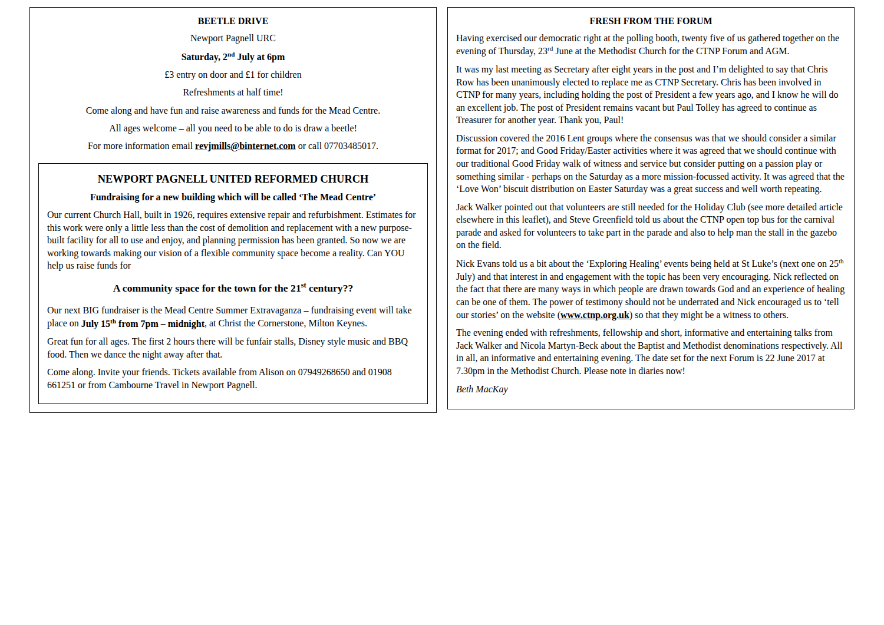BEETLE DRIVE
Newport Pagnell URC
Saturday, 2nd July at 6pm
£3 entry on door and £1 for children
Refreshments at half time!
Come along and have fun and raise awareness and funds for the Mead Centre.
All ages welcome – all you need to be able to do is draw a beetle!
For more information email revjmills@binternet.com or call 07703485017.
NEWPORT PAGNELL UNITED REFORMED CHURCH
Fundraising for a new building which will be called ‘The Mead Centre’
Our current Church Hall, built in 1926, requires extensive repair and refurbishment. Estimates for this work were only a little less than the cost of demolition and replacement with a new purpose-built facility for all to use and enjoy, and planning permission has been granted. So now we are working towards making our vision of a flexible community space become a reality. Can YOU help us raise funds for
A community space for the town for the 21st century??
Our next BIG fundraiser is the Mead Centre Summer Extravaganza – fundraising event will take place on July 15th from 7pm – midnight, at Christ the Cornerstone, Milton Keynes.
Great fun for all ages. The first 2 hours there will be funfair stalls, Disney style music and BBQ food. Then we dance the night away after that.
Come along. Invite your friends. Tickets available from Alison on 07949268650 and 01908 661251 or from Cambourne Travel in Newport Pagnell.
FRESH FROM THE FORUM
Having exercised our democratic right at the polling booth, twenty five of us gathered together on the evening of Thursday, 23rd June at the Methodist Church for the CTNP Forum and AGM.
It was my last meeting as Secretary after eight years in the post and I’m delighted to say that Chris Row has been unanimously elected to replace me as CTNP Secretary. Chris has been involved in CTNP for many years, including holding the post of President a few years ago, and I know he will do an excellent job. The post of President remains vacant but Paul Tolley has agreed to continue as Treasurer for another year. Thank you, Paul!
Discussion covered the 2016 Lent groups where the consensus was that we should consider a similar format for 2017; and Good Friday/Easter activities where it was agreed that we should continue with our traditional Good Friday walk of witness and service but consider putting on a passion play or something similar - perhaps on the Saturday as a more mission-focussed activity. It was agreed that the ‘Love Won’ biscuit distribution on Easter Saturday was a great success and well worth repeating.
Jack Walker pointed out that volunteers are still needed for the Holiday Club (see more detailed article elsewhere in this leaflet), and Steve Greenfield told us about the CTNP open top bus for the carnival parade and asked for volunteers to take part in the parade and also to help man the stall in the gazebo on the field.
Nick Evans told us a bit about the ‘Exploring Healing’ events being held at St Luke’s (next one on 25th July) and that interest in and engagement with the topic has been very encouraging. Nick reflected on the fact that there are many ways in which people are drawn towards God and an experience of healing can be one of them. The power of testimony should not be underrated and Nick encouraged us to ‘tell our stories’ on the website (www.ctnp.org.uk) so that they might be a witness to others.
The evening ended with refreshments, fellowship and short, informative and entertaining talks from Jack Walker and Nicola Martyn-Beck about the Baptist and Methodist denominations respectively. All in all, an informative and entertaining evening. The date set for the next Forum is 22 June 2017 at 7.30pm in the Methodist Church. Please note in diaries now!
Beth MacKay